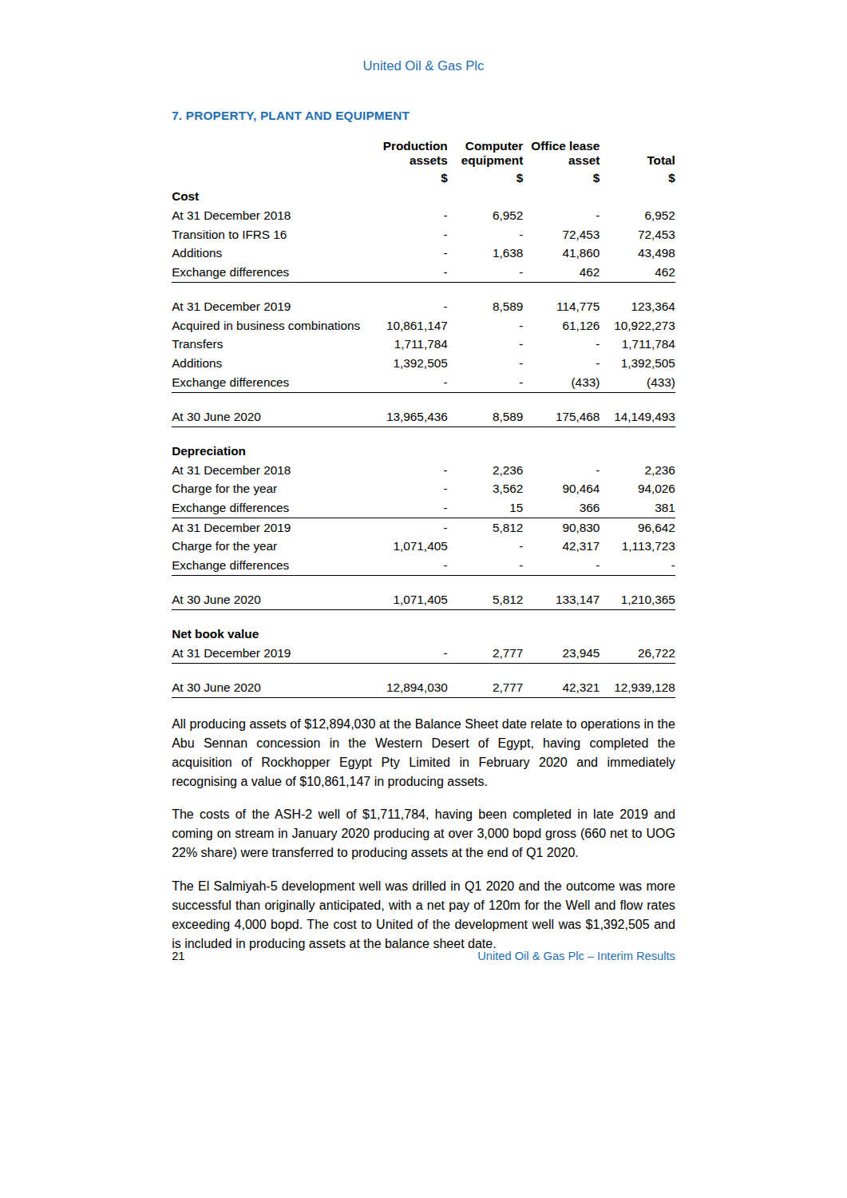United Oil & Gas Plc
7. PROPERTY, PLANT AND EQUIPMENT
| | Production assets | Computer equipment | Office lease asset | Total |
| --- | --- | --- | --- | --- |
| | $ | $ | $ | $ |
| Cost | | | | |
| At 31 December 2018 | - | 6,952 | - | 6,952 |
| Transition to IFRS 16 | - | - | 72,453 | 72,453 |
| Additions | - | 1,638 | 41,860 | 43,498 |
| Exchange differences | - | - | 462 | 462 |
| At 31 December 2019 | - | 8,589 | 114,775 | 123,364 |
| Acquired in business combinations | 10,861,147 | - | 61,126 | 10,922,273 |
| Transfers | 1,711,784 | - | - | 1,711,784 |
| Additions | 1,392,505 | - | - | 1,392,505 |
| Exchange differences | - | - | (433) | (433) |
| At 30 June 2020 | 13,965,436 | 8,589 | 175,468 | 14,149,493 |
| Depreciation | | | | |
| At 31 December 2018 | - | 2,236 | - | 2,236 |
| Charge for the year | - | 3,562 | 90,464 | 94,026 |
| Exchange differences | - | 15 | 366 | 381 |
| At 31 December 2019 | - | 5,812 | 90,830 | 96,642 |
| Charge for the year | 1,071,405 | - | 42,317 | 1,113,723 |
| Exchange differences | - | - | - | - |
| At 30 June 2020 | 1,071,405 | 5,812 | 133,147 | 1,210,365 |
| Net book value | | | | |
| At 31 December 2019 | - | 2,777 | 23,945 | 26,722 |
| At 30 June 2020 | 12,894,030 | 2,777 | 42,321 | 12,939,128 |
All producing assets of $12,894,030 at the Balance Sheet date relate to operations in the Abu Sennan concession in the Western Desert of Egypt, having completed the acquisition of Rockhopper Egypt Pty Limited in February 2020 and immediately recognising a value of $10,861,147 in producing assets.
The costs of the ASH-2 well of $1,711,784, having been completed in late 2019 and coming on stream in January 2020 producing at over 3,000 bopd gross (660 net to UOG 22% share) were transferred to producing assets at the end of Q1 2020.
The El Salmiyah-5 development well was drilled in Q1 2020 and the outcome was more successful than originally anticipated, with a net pay of 120m for the Well and flow rates exceeding 4,000 bopd. The cost to United of the development well was $1,392,505 and is included in producing assets at the balance sheet date.
21 United Oil & Gas Plc – Interim Results